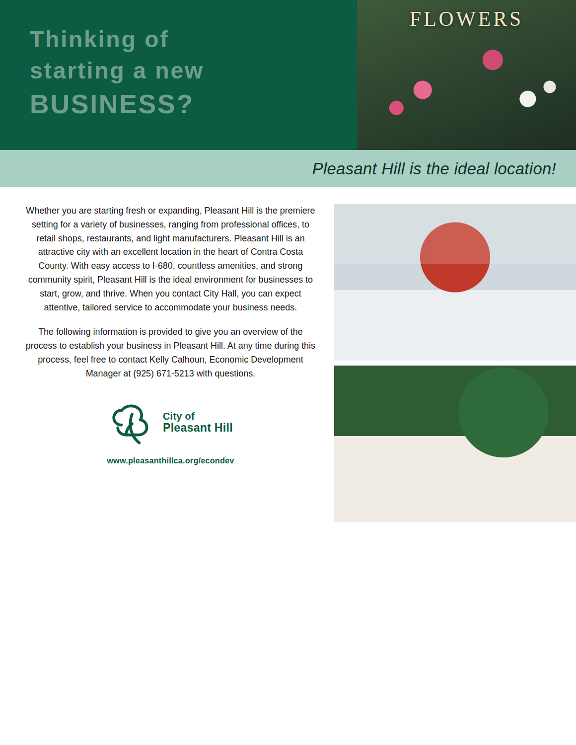Thinking of
starting a new
Business?
FLOWERS
Pleasant Hill is the ideal location!
Whether you are starting fresh or expanding, Pleasant Hill is the premiere setting for a variety of businesses, ranging from professional offices, to retail shops, restaurants, and light manufacturers. Pleasant Hill is an attractive city with an excellent location in the heart of Contra Costa County. With easy access to I-680, countless amenities, and strong community spirit, Pleasant Hill is the ideal environment for businesses to start, grow, and thrive. When you contact City Hall, you can expect attentive, tailored service to accommodate your business needs.
The following information is provided to give you an overview of the process to establish your business in Pleasant Hill. At any time during this process, feel free to contact Kelly Calhoun, Economic Development Manager at (925) 671-5213 with questions.
City of Pleasant Hill
www.pleasanthillca.org/econdev